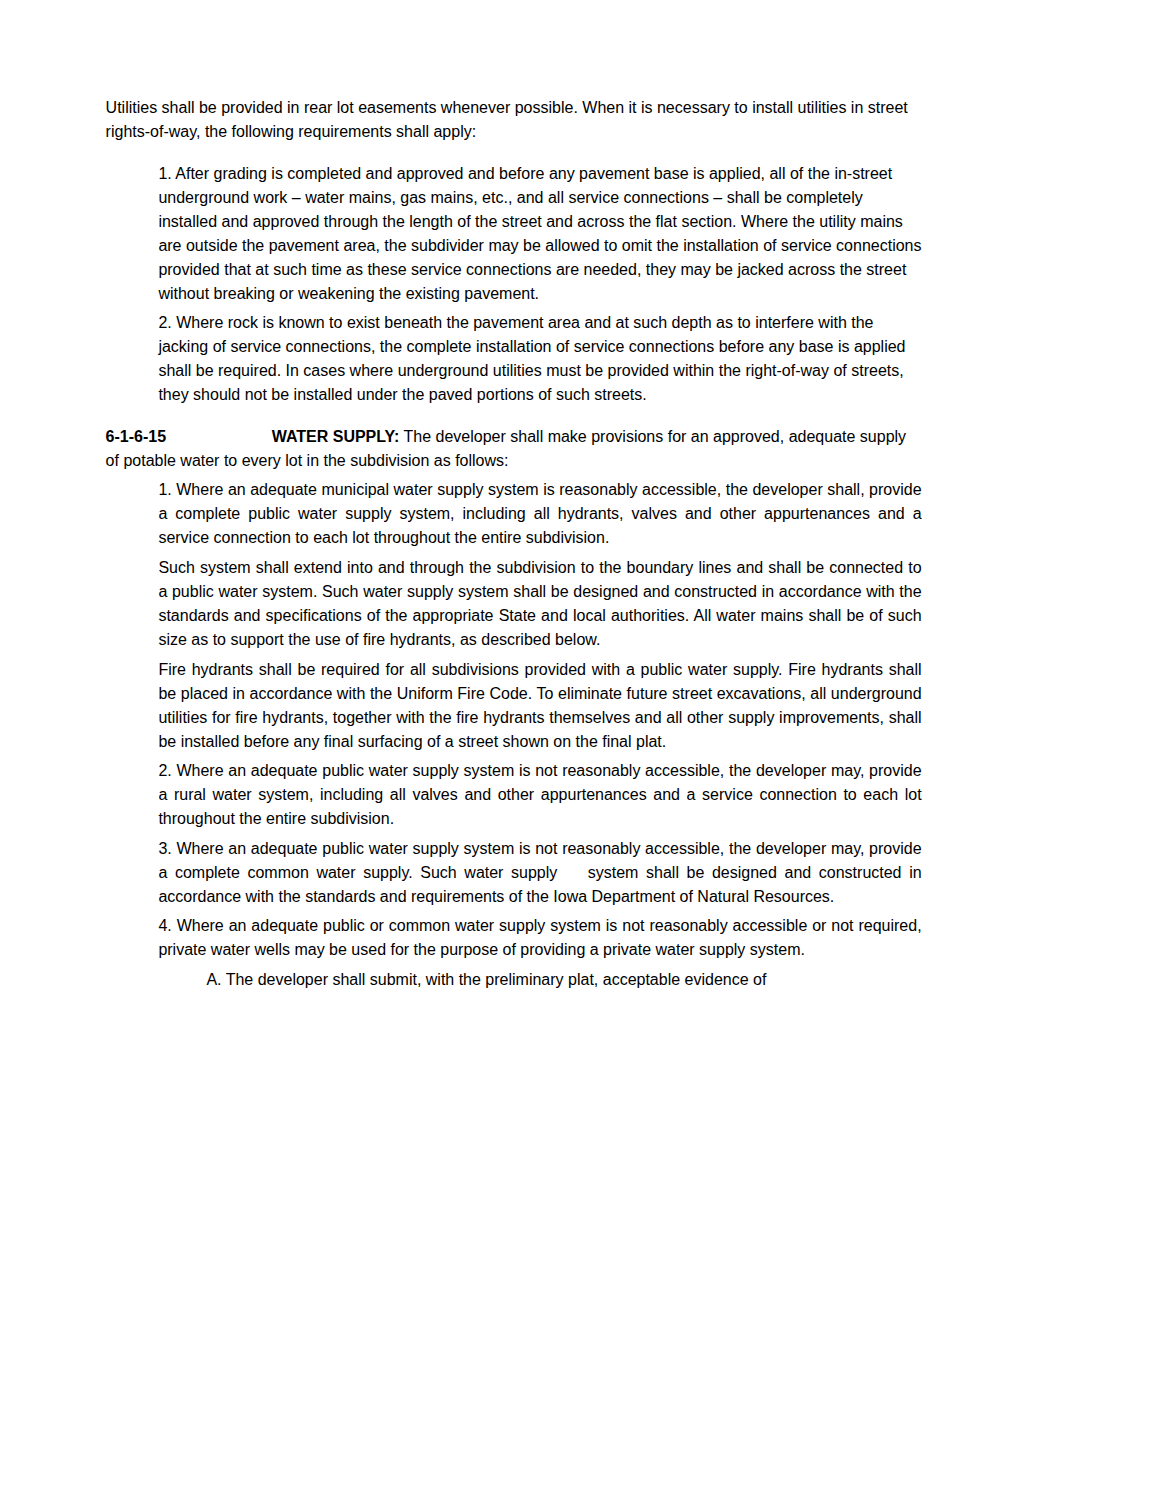Utilities shall be provided in rear lot easements whenever possible. When it is necessary to install utilities in street rights-of-way, the following requirements shall apply:
1. After grading is completed and approved and before any pavement base is applied, all of the in-street underground work – water mains, gas mains, etc., and all service connections – shall be completely installed and approved through the length of the street and across the flat section. Where the utility mains are outside the pavement area, the subdivider may be allowed to omit the installation of service connections provided that at such time as these service connections are needed, they may be jacked across the street without breaking or weakening the existing pavement.
2. Where rock is known to exist beneath the pavement area and at such depth as to interfere with the jacking of service connections, the complete installation of service connections before any base is applied shall be required. In cases where underground utilities must be provided within the right-of-way of streets, they should not be installed under the paved portions of such streets.
6-1-6-15 WATER SUPPLY: The developer shall make provisions for an approved, adequate supply of potable water to every lot in the subdivision as follows:
1. Where an adequate municipal water supply system is reasonably accessible, the developer shall, provide a complete public water supply system, including all hydrants, valves and other appurtenances and a service connection to each lot throughout the entire subdivision.
Such system shall extend into and through the subdivision to the boundary lines and shall be connected to a public water system. Such water supply system shall be designed and constructed in accordance with the standards and specifications of the appropriate State and local authorities. All water mains shall be of such size as to support the use of fire hydrants, as described below.
Fire hydrants shall be required for all subdivisions provided with a public water supply. Fire hydrants shall be placed in accordance with the Uniform Fire Code. To eliminate future street excavations, all underground utilities for fire hydrants, together with the fire hydrants themselves and all other supply improvements, shall be installed before any final surfacing of a street shown on the final plat.
2. Where an adequate public water supply system is not reasonably accessible, the developer may, provide a rural water system, including all valves and other appurtenances and a service connection to each lot throughout the entire subdivision.
3. Where an adequate public water supply system is not reasonably accessible, the developer may, provide a complete common water supply. Such water supply system shall be designed and constructed in accordance with the standards and requirements of the Iowa Department of Natural Resources.
4. Where an adequate public or common water supply system is not reasonably accessible or not required, private water wells may be used for the purpose of providing a private water supply system.
A. The developer shall submit, with the preliminary plat, acceptable evidence of